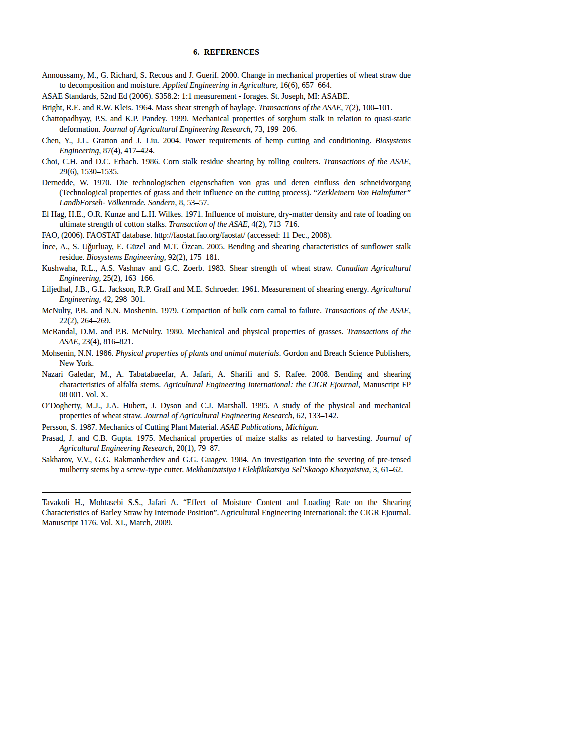6. REFERENCES
Annoussamy, M., G. Richard, S. Recous and J. Guerif. 2000. Change in mechanical properties of wheat straw due to decomposition and moisture. Applied Engineering in Agriculture, 16(6), 657–664.
ASAE Standards, 52nd Ed (2006). S358.2: 1:1 measurement - forages. St. Joseph, MI: ASABE.
Bright, R.E. and R.W. Kleis. 1964. Mass shear strength of haylage. Transactions of the ASAE, 7(2), 100–101.
Chattopadhyay, P.S. and K.P. Pandey. 1999. Mechanical properties of sorghum stalk in relation to quasi-static deformation. Journal of Agricultural Engineering Research, 73, 199–206.
Chen, Y., J.L. Gratton and J. Liu. 2004. Power requirements of hemp cutting and conditioning. Biosystems Engineering, 87(4), 417–424.
Choi, C.H. and D.C. Erbach. 1986. Corn stalk residue shearing by rolling coulters. Transactions of the ASAE, 29(6), 1530–1535.
Dernedde, W. 1970. Die technologischen eigenschaften von gras und deren einfluss den schneidvorgang (Technological properties of grass and their influence on the cutting process). “Zerkleinern Von Halmfutter” LandbForseh- Völkenrode. Sondern, 8, 53–57.
El Hag, H.E., O.R. Kunze and L.H. Wilkes. 1971. Influence of moisture, dry-matter density and rate of loading on ultimate strength of cotton stalks. Transaction of the ASAE, 4(2), 713–716.
FAO, (2006). FAOSTAT database. http://faostat.fao.org/faostat/ (accessed: 11 Dec., 2008).
İnce, A., S. Uğurluay, E. Güzel and M.T. Özcan. 2005. Bending and shearing characteristics of sunflower stalk residue. Biosystems Engineering, 92(2), 175–181.
Kushwaha, R.L., A.S. Vashnav and G.C. Zoerb. 1983. Shear strength of wheat straw. Canadian Agricultural Engineering, 25(2), 163–166.
Liljedhal, J.B., G.L. Jackson, R.P. Graff and M.E. Schroeder. 1961. Measurement of shearing energy. Agricultural Engineering, 42, 298–301.
McNulty, P.B. and N.N. Moshenin. 1979. Compaction of bulk corn carnal to failure. Transactions of the ASAE, 22(2), 264–269.
McRandal, D.M. and P.B. McNulty. 1980. Mechanical and physical properties of grasses. Transactions of the ASAE, 23(4), 816–821.
Mohsenin, N.N. 1986. Physical properties of plants and animal materials. Gordon and Breach Science Publishers, New York.
Nazari Galedar, M., A. Tabatabaeefar, A. Jafari, A. Sharifi and S. Rafee. 2008. Bending and shearing characteristics of alfalfa stems. Agricultural Engineering International: the CIGR Ejournal, Manuscript FP 08 001. Vol. X.
O’Dogherty, M.J., J.A. Hubert, J. Dyson and C.J. Marshall. 1995. A study of the physical and mechanical properties of wheat straw. Journal of Agricultural Engineering Research, 62, 133–142.
Persson, S. 1987. Mechanics of Cutting Plant Material. ASAE Publications, Michigan.
Prasad, J. and C.B. Gupta. 1975. Mechanical properties of maize stalks as related to harvesting. Journal of Agricultural Engineering Research, 20(1), 79–87.
Sakharov, V.V., G.G. Rakmanberdiev and G.G. Guagev. 1984. An investigation into the severing of pre-tensed mulberry stems by a screw-type cutter. Mekhanizatsiya i Elekfikikatsiya Sel’Skaogo Khozyaistva, 3, 61–62.
Tavakoli H., Mohtasebi S.S., Jafari A. “Effect of Moisture Content and Loading Rate on the Shearing Characteristics of Barley Straw by Internode Position”. Agricultural Engineering International: the CIGR Ejournal. Manuscript 1176. Vol. XI., March, 2009.